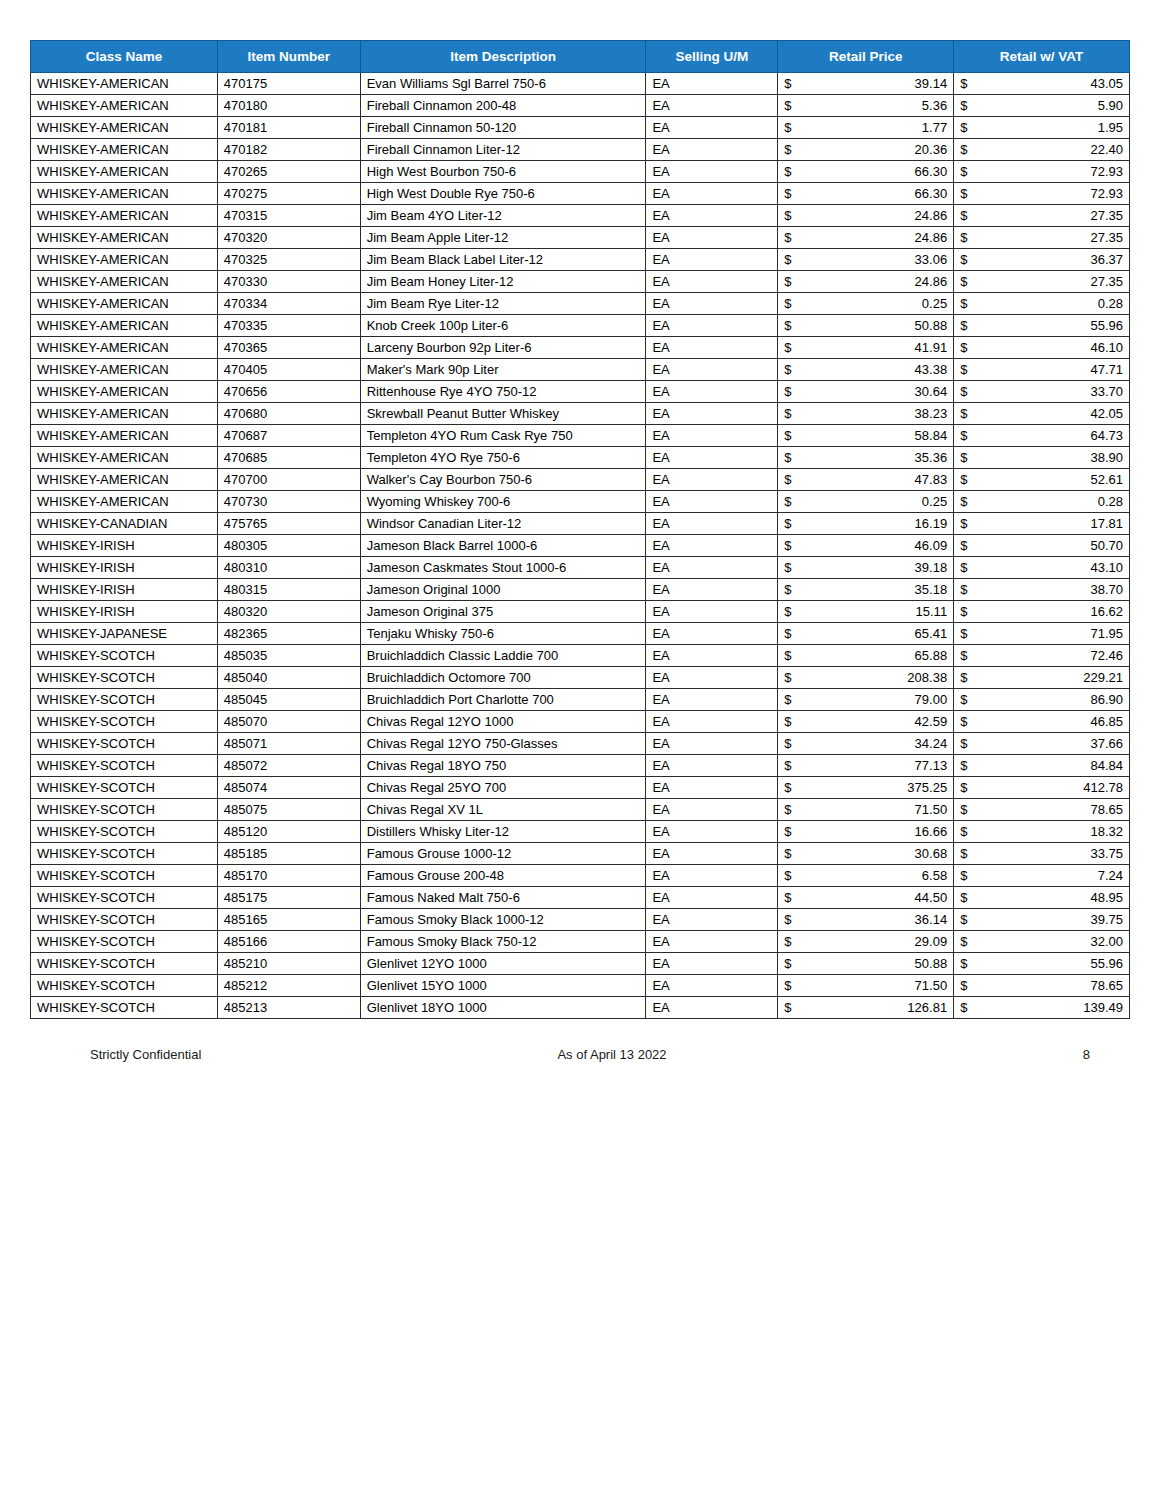| Class Name | Item Number | Item Description | Selling U/M | Retail Price | Retail w/ VAT |
| --- | --- | --- | --- | --- | --- |
| WHISKEY-AMERICAN | 470175 | Evan Williams Sgl Barrel 750-6 | EA | $ | 39.14 | $ | 43.05 |
| WHISKEY-AMERICAN | 470180 | Fireball Cinnamon 200-48 | EA | $ | 5.36 | $ | 5.90 |
| WHISKEY-AMERICAN | 470181 | Fireball Cinnamon 50-120 | EA | $ | 1.77 | $ | 1.95 |
| WHISKEY-AMERICAN | 470182 | Fireball Cinnamon Liter-12 | EA | $ | 20.36 | $ | 22.40 |
| WHISKEY-AMERICAN | 470265 | High West Bourbon 750-6 | EA | $ | 66.30 | $ | 72.93 |
| WHISKEY-AMERICAN | 470275 | High West Double Rye 750-6 | EA | $ | 66.30 | $ | 72.93 |
| WHISKEY-AMERICAN | 470315 | Jim Beam 4YO Liter-12 | EA | $ | 24.86 | $ | 27.35 |
| WHISKEY-AMERICAN | 470320 | Jim Beam Apple Liter-12 | EA | $ | 24.86 | $ | 27.35 |
| WHISKEY-AMERICAN | 470325 | Jim Beam Black Label Liter-12 | EA | $ | 33.06 | $ | 36.37 |
| WHISKEY-AMERICAN | 470330 | Jim Beam Honey Liter-12 | EA | $ | 24.86 | $ | 27.35 |
| WHISKEY-AMERICAN | 470334 | Jim Beam Rye Liter-12 | EA | $ | 0.25 | $ | 0.28 |
| WHISKEY-AMERICAN | 470335 | Knob Creek 100p Liter-6 | EA | $ | 50.88 | $ | 55.96 |
| WHISKEY-AMERICAN | 470365 | Larceny Bourbon 92p Liter-6 | EA | $ | 41.91 | $ | 46.10 |
| WHISKEY-AMERICAN | 470405 | Maker's Mark 90p Liter | EA | $ | 43.38 | $ | 47.71 |
| WHISKEY-AMERICAN | 470656 | Rittenhouse Rye 4YO 750-12 | EA | $ | 30.64 | $ | 33.70 |
| WHISKEY-AMERICAN | 470680 | Skrewball Peanut Butter Whiskey | EA | $ | 38.23 | $ | 42.05 |
| WHISKEY-AMERICAN | 470687 | Templeton 4YO Rum Cask Rye 750 | EA | $ | 58.84 | $ | 64.73 |
| WHISKEY-AMERICAN | 470685 | Templeton 4YO Rye 750-6 | EA | $ | 35.36 | $ | 38.90 |
| WHISKEY-AMERICAN | 470700 | Walker's Cay Bourbon 750-6 | EA | $ | 47.83 | $ | 52.61 |
| WHISKEY-AMERICAN | 470730 | Wyoming Whiskey 700-6 | EA | $ | 0.25 | $ | 0.28 |
| WHISKEY-CANADIAN | 475765 | Windsor Canadian Liter-12 | EA | $ | 16.19 | $ | 17.81 |
| WHISKEY-IRISH | 480305 | Jameson Black Barrel 1000-6 | EA | $ | 46.09 | $ | 50.70 |
| WHISKEY-IRISH | 480310 | Jameson Caskmates Stout 1000-6 | EA | $ | 39.18 | $ | 43.10 |
| WHISKEY-IRISH | 480315 | Jameson Original 1000 | EA | $ | 35.18 | $ | 38.70 |
| WHISKEY-IRISH | 480320 | Jameson Original 375 | EA | $ | 15.11 | $ | 16.62 |
| WHISKEY-JAPANESE | 482365 | Tenjaku Whisky 750-6 | EA | $ | 65.41 | $ | 71.95 |
| WHISKEY-SCOTCH | 485035 | Bruichladdich Classic Laddie 700 | EA | $ | 65.88 | $ | 72.46 |
| WHISKEY-SCOTCH | 485040 | Bruichladdich Octomore 700 | EA | $ | 208.38 | $ | 229.21 |
| WHISKEY-SCOTCH | 485045 | Bruichladdich Port Charlotte 700 | EA | $ | 79.00 | $ | 86.90 |
| WHISKEY-SCOTCH | 485070 | Chivas Regal 12YO 1000 | EA | $ | 42.59 | $ | 46.85 |
| WHISKEY-SCOTCH | 485071 | Chivas Regal 12YO 750-Glasses | EA | $ | 34.24 | $ | 37.66 |
| WHISKEY-SCOTCH | 485072 | Chivas Regal 18YO 750 | EA | $ | 77.13 | $ | 84.84 |
| WHISKEY-SCOTCH | 485074 | Chivas Regal 25YO 700 | EA | $ | 375.25 | $ | 412.78 |
| WHISKEY-SCOTCH | 485075 | Chivas Regal XV 1L | EA | $ | 71.50 | $ | 78.65 |
| WHISKEY-SCOTCH | 485120 | Distillers Whisky Liter-12 | EA | $ | 16.66 | $ | 18.32 |
| WHISKEY-SCOTCH | 485185 | Famous Grouse 1000-12 | EA | $ | 30.68 | $ | 33.75 |
| WHISKEY-SCOTCH | 485170 | Famous Grouse 200-48 | EA | $ | 6.58 | $ | 7.24 |
| WHISKEY-SCOTCH | 485175 | Famous Naked Malt 750-6 | EA | $ | 44.50 | $ | 48.95 |
| WHISKEY-SCOTCH | 485165 | Famous Smoky Black 1000-12 | EA | $ | 36.14 | $ | 39.75 |
| WHISKEY-SCOTCH | 485166 | Famous Smoky Black 750-12 | EA | $ | 29.09 | $ | 32.00 |
| WHISKEY-SCOTCH | 485210 | Glenlivet 12YO 1000 | EA | $ | 50.88 | $ | 55.96 |
| WHISKEY-SCOTCH | 485212 | Glenlivet 15YO 1000 | EA | $ | 71.50 | $ | 78.65 |
| WHISKEY-SCOTCH | 485213 | Glenlivet 18YO 1000 | EA | $ | 126.81 | $ | 139.49 |
Strictly Confidential As of April 13 2022 8